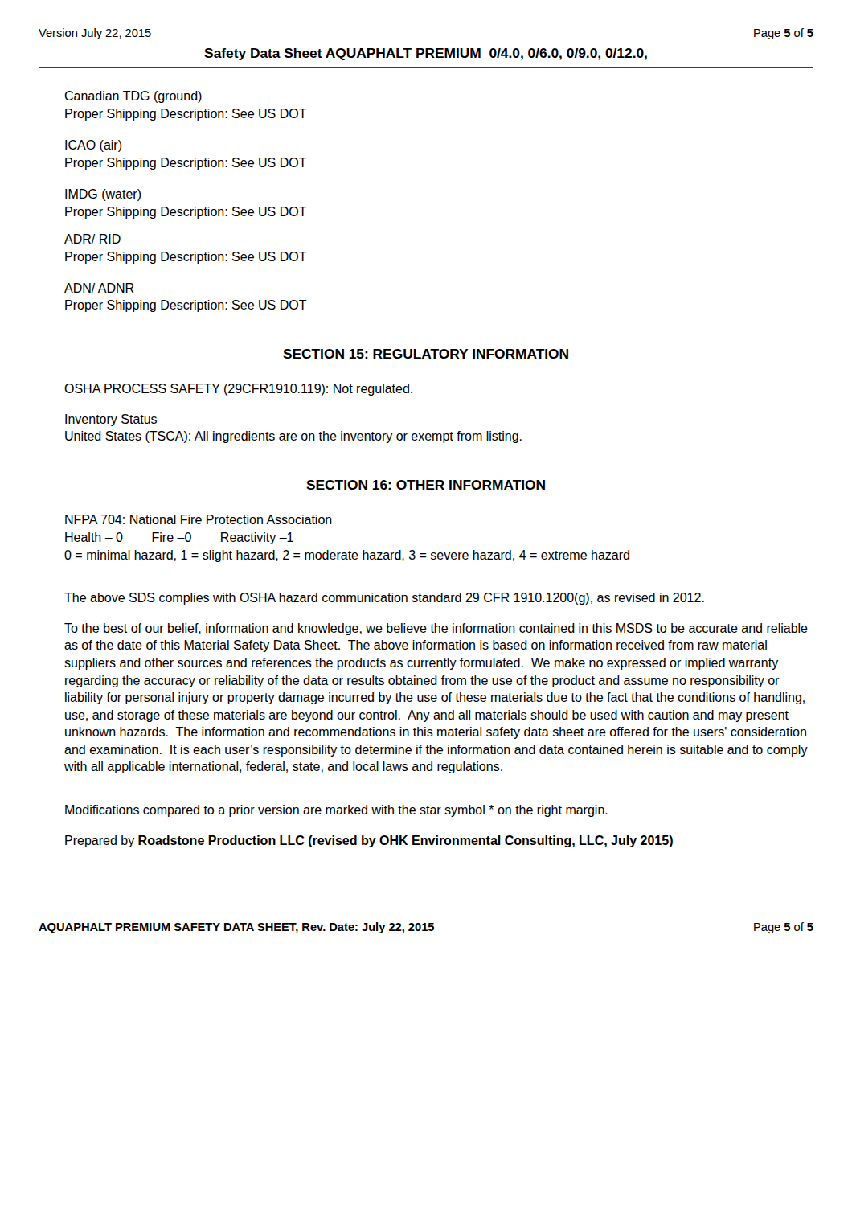Version July 22, 2015 Page 5 of 5
Safety Data Sheet AQUAPHALT PREMIUM 0/4.0, 0/6.0, 0/9.0, 0/12.0,
Canadian TDG (ground)
Proper Shipping Description: See US DOT
ICAO (air)
Proper Shipping Description: See US DOT
IMDG (water)
Proper Shipping Description: See US DOT
ADR/ RID
Proper Shipping Description: See US DOT
ADN/ ADNR
Proper Shipping Description: See US DOT
SECTION 15: REGULATORY INFORMATION
OSHA PROCESS SAFETY (29CFR1910.119): Not regulated.
Inventory Status
United States (TSCA): All ingredients are on the inventory or exempt from listing.
SECTION 16: OTHER INFORMATION
NFPA 704: National Fire Protection Association
Health – 0 Fire –0 Reactivity –1
0 = minimal hazard, 1 = slight hazard, 2 = moderate hazard, 3 = severe hazard, 4 = extreme hazard
The above SDS complies with OSHA hazard communication standard 29 CFR 1910.1200(g), as revised in 2012.
To the best of our belief, information and knowledge, we believe the information contained in this MSDS to be accurate and reliable as of the date of this Material Safety Data Sheet. The above information is based on information received from raw material suppliers and other sources and references the products as currently formulated. We make no expressed or implied warranty regarding the accuracy or reliability of the data or results obtained from the use of the product and assume no responsibility or liability for personal injury or property damage incurred by the use of these materials due to the fact that the conditions of handling, use, and storage of these materials are beyond our control. Any and all materials should be used with caution and may present unknown hazards. The information and recommendations in this material safety data sheet are offered for the users' consideration and examination. It is each user’s responsibility to determine if the information and data contained herein is suitable and to comply with all applicable international, federal, state, and local laws and regulations.
Modifications compared to a prior version are marked with the star symbol * on the right margin.
Prepared by Roadstone Production LLC (revised by OHK Environmental Consulting, LLC, July 2015)
AQUAPHALT PREMIUM SAFETY DATA SHEET, Rev. Date: July 22, 2015 Page 5 of 5